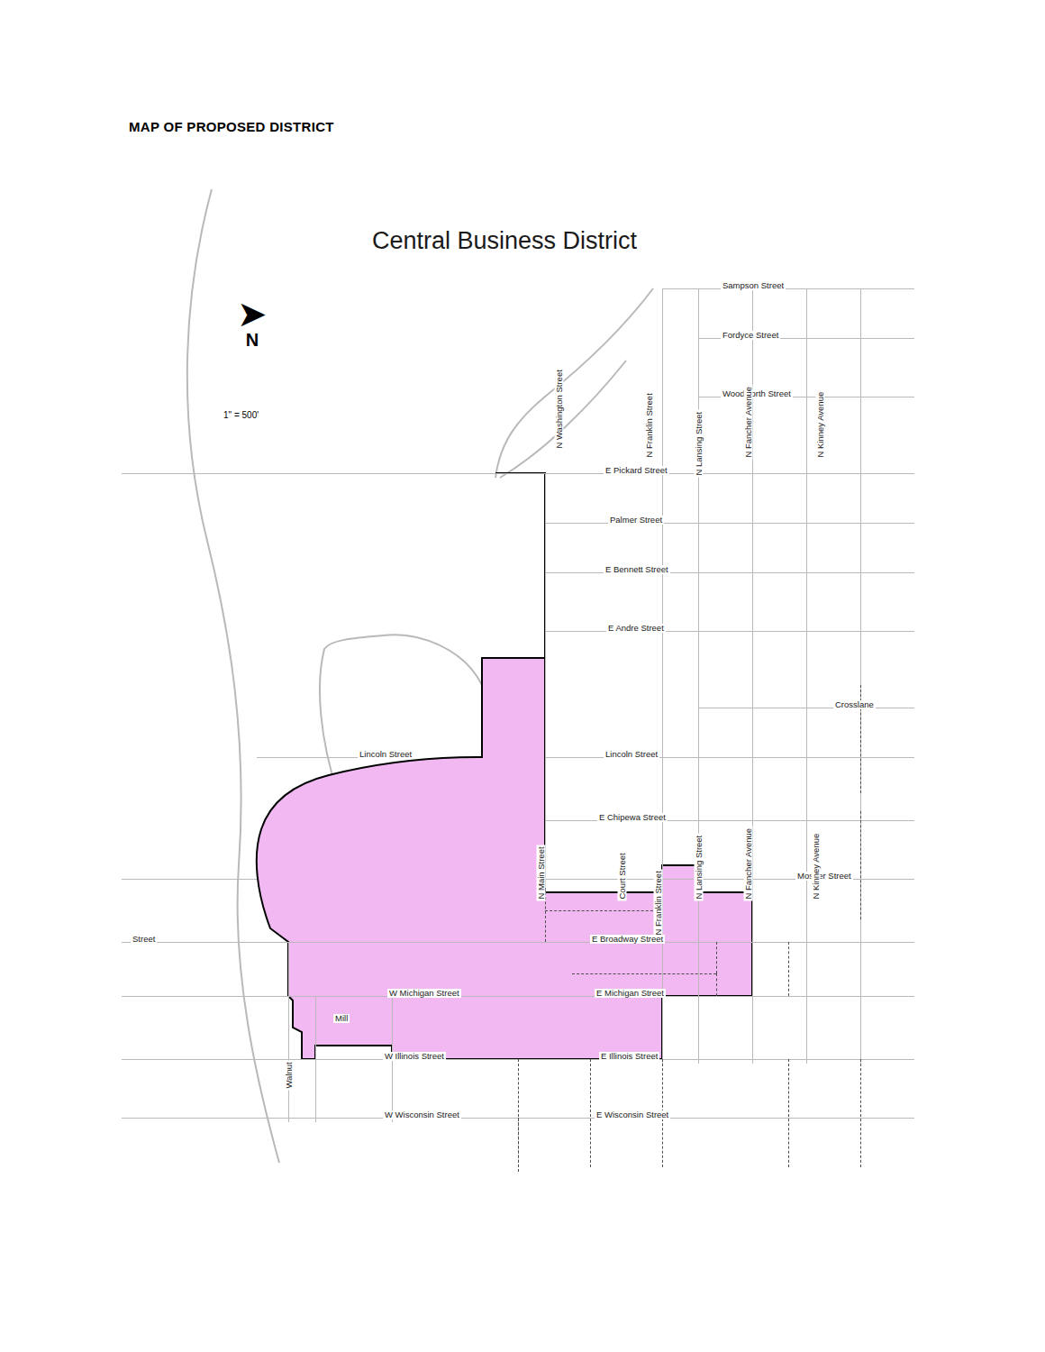MAP OF PROPOSED DISTRICT
Central Business District
➤
N
1" = 500'
Sampson Street
Fordyce Street
Woodworth Street
E Pickard Street
Palmer Street
E Bennett Street
E Andre Street
Crosslane
Lincoln Street
Lincoln Street
E Chipewa Street
Mosher Street
Street
E Broadway Street
W Michigan Street
E Michigan Street
W Illinois Street
E Illinois Street
W Wisconsin Street
E Wisconsin Street
Mill
N Fancher Avenue
N Kinney Avenue
N Franklin Street
N Lansing Street
N Washington Street
N Main Street
Court Street
N Franklin Street
N Lansing Street
N Fancher Avenue
N Kinney Avenue
Walnut